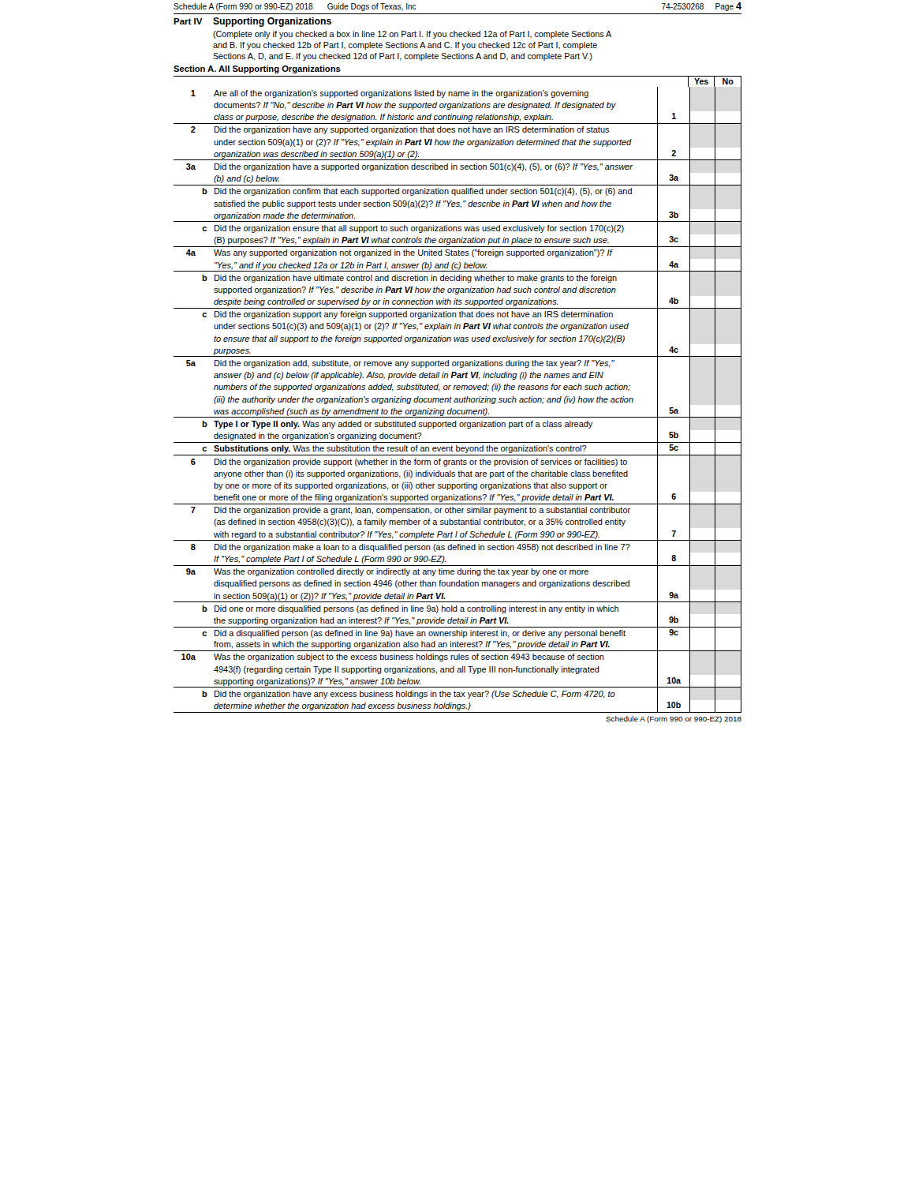Schedule A (Form 990 or 990-EZ) 2018 Guide Dogs of Texas, Inc 74-2530268 Page 4
Part IV
Supporting Organizations
(Complete only if you checked a box in line 12 on Part I. If you checked 12a of Part I, complete Sections A
and B. If you checked 12b of Part I, complete Sections A and C. If you checked 12c of Part I, complete
Sections A, D, and E. If you checked 12d of Part I, complete Sections A and D, and complete Part V.)
Section A. All Supporting Organizations
Yes
No
| 1 | | Are all of the organization's supported organizations listed by name in the organization's governing | | | |
| | | documents? If "No," describe in Part VI how the supported organizations are designated. If designated by | | | |
| | | class or purpose, describe the designation. If historic and continuing relationship, explain. | 1 | | |
| 2 | | Did the organization have any supported organization that does not have an IRS determination of status | | | |
| | | under section 509(a)(1) or (2)? If "Yes," explain in Part VI how the organization determined that the supported | | | |
| | | organization was described in section 509(a)(1) or (2). | 2 | | |
| 3a | | Did the organization have a supported organization described in section 501(c)(4), (5), or (6)? If "Yes," answer | | | |
| | | (b) and (c) below. | 3a | | |
| | b | Did the organization confirm that each supported organization qualified under section 501(c)(4), (5), or (6) and | | | |
| | | satisfied the public support tests under section 509(a)(2)? If "Yes," describe in Part VI when and how the | | | |
| | | organization made the determination. | 3b | | |
| | c | Did the organization ensure that all support to such organizations was used exclusively for section 170(c)(2) | | | |
| | | (B) purposes? If "Yes," explain in Part VI what controls the organization put in place to ensure such use. | 3c | | |
| 4a | | Was any supported organization not organized in the United States ("foreign supported organization")? If | | | |
| | | "Yes," and if you checked 12a or 12b in Part I, answer (b) and (c) below. | 4a | | |
| | b | Did the organization have ultimate control and discretion in deciding whether to make grants to the foreign | | | |
| | | supported organization? If "Yes," describe in Part VI how the organization had such control and discretion | | | |
| | | despite being controlled or supervised by or in connection with its supported organizations. | 4b | | |
| | c | Did the organization support any foreign supported organization that does not have an IRS determination | | | |
| | | under sections 501(c)(3) and 509(a)(1) or (2)? If "Yes," explain in Part VI what controls the organization used | | | |
| | | to ensure that all support to the foreign supported organization was used exclusively for section 170(c)(2)(B) | | | |
| | | purposes. | 4c | | |
| 5a | | Did the organization add, substitute, or remove any supported organizations during the tax year? If "Yes," | | | |
| | | answer (b) and (c) below (if applicable). Also, provide detail in Part VI , including (i) the names and EIN | | | |
| | | numbers of the supported organizations added, substituted, or removed; (ii) the reasons for each such action; | | | |
| | | (iii) the authority under the organization's organizing document authorizing such action; and (iv) how the action | | | |
| | | was accomplished (such as by amendment to the organizing document). | 5a | | |
| | b | Type I or Type II only. Was any added or substituted supported organization part of a class already | | | |
| | | designated in the organization's organizing document? | 5b | | |
| | c | Substitutions only. Was the substitution the result of an event beyond the organization's control? | 5c | | |
| 6 | | Did the organization provide support (whether in the form of grants or the provision of services or facilities) to | | | |
| | | anyone other than (i) its supported organizations, (ii) individuals that are part of the charitable class benefited | | | |
| | | by one or more of its supported organizations, or (iii) other supporting organizations that also support or | | | |
| | | benefit one or more of the filing organization's supported organizations? If "Yes," provide detail in Part VI. | 6 | | |
| 7 | | Did the organization provide a grant, loan, compensation, or other similar payment to a substantial contributor | | | |
| | | (as defined in section 4958(c)(3)(C)), a family member of a substantial contributor, or a 35% controlled entity | | | |
| | | with regard to a substantial contribut or? If "Yes," complete Part I of Schedule L (Form 990 or 990-EZ). | 7 | | |
| 8 | | Did the organization make a loan to a disqualified person (as defined in section 4958) not described in line 7? | | | |
| | | If "Yes," complete Part I of Schedule L (Form 990 or 990-EZ). | 8 | | |
| 9a | | Was the organization controlled directly or indirectly at any time during the tax year by one or more | | | |
| | | disqualified persons as defined in section 4946 (other than foundation managers and organizations described | | | |
| | | in section 509(a)(1) or (2))? If "Yes," provide detail in Part VI. | 9a | | |
| | b | Did one or more disqualified persons (as defined in line 9a) hold a controlling interest in any entity in which | | | |
| | | the supporting organization had an interest? If "Yes," provide detail in Part VI. | 9b | | |
| | c | Did a disqualified person (as defined in line 9a) have an ownership interest in, or derive any personal benefit from, assets in which the supporting organization also had an interest? If "Yes," provide detail in Part VI. | 9c | | |
| 10a | | Was the organization subject to the excess business holdings rules of section 4943 because of section | | | |
| | | 4943(f) (regarding certain Type II supporting organizations, and all Type III non-functionally integrated | | | |
| | | supporting organizations)? If "Yes," answer 10b below. | 10a | | |
| | b | Did the organization have any excess business holdings in the tax year? (Use Schedule C, Form 4720, to | | | |
| | | determine whether the organization had excess business holdings.) | 10b | | |
Schedule A (Form 990 or 990-EZ) 2018